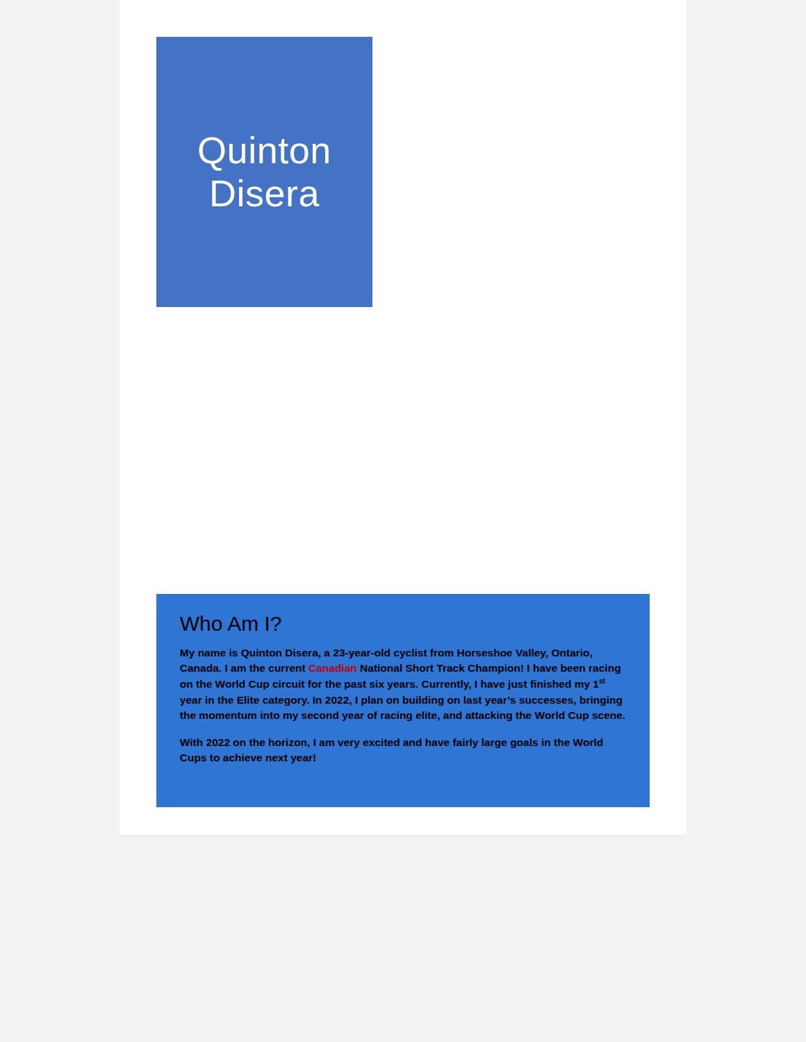Quinton
Disera
Who Am I?
My name is Quinton Disera, a 23-year-old cyclist from Horseshoe Valley, Ontario, Canada. I am the current Canadian National Short Track Champion! I have been racing on the World Cup circuit for the past six years. Currently, I have just finished my 1st year in the Elite category. In 2022, I plan on building on last year’s successes, bringing the momentum into my second year of racing elite, and attacking the World Cup scene.
With 2022 on the horizon, I am very excited and have fairly large goals in the World Cups to achieve next year!